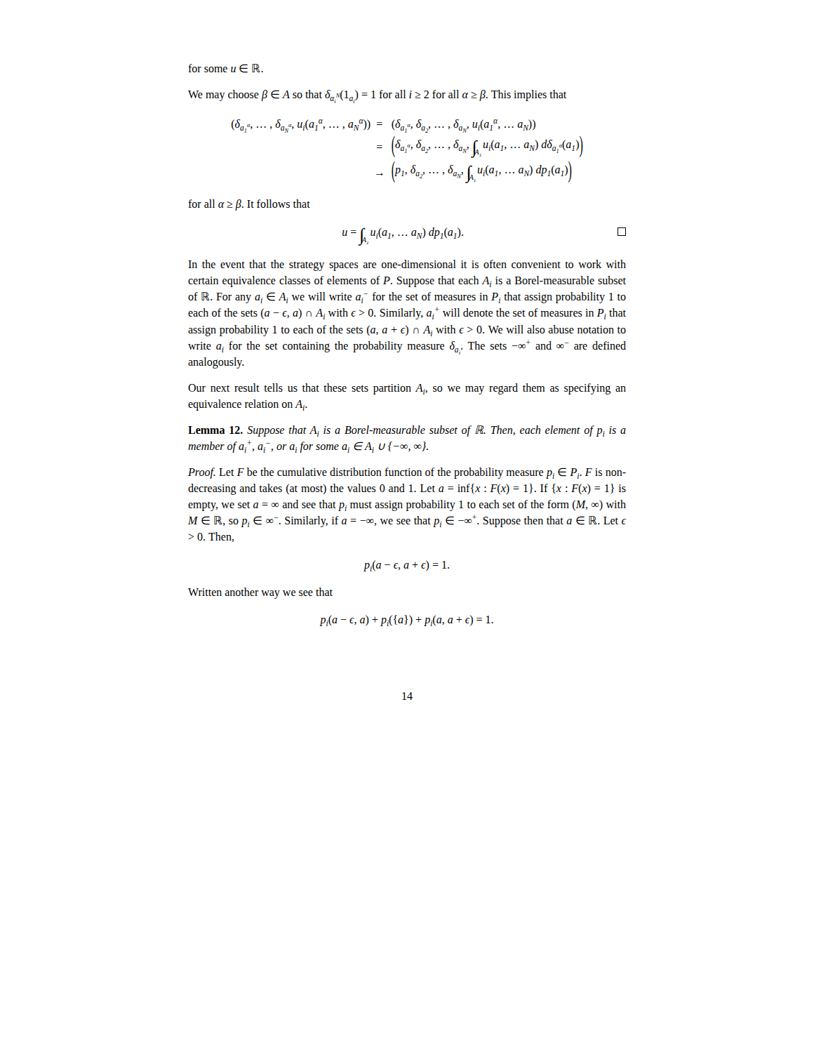for some u ∈ ℝ.
We may choose β ∈ A so that δαiN(1ai) = 1 for all i ≥ 2 for all α ≥ β. This implies that
(δa1α, … , δaNα, ui(a1α, … , aNα))
=
(δa1α, δa2, … , δaN, ui(a1α, … aN))
=
(δa1α, δa2, … , δaN, ∫A1 ui(a1, … aN) dδa1α(a1))
→
(p1, δa2, … , δaN, ∫A1 ui(a1, … aN) dp1(a1))
for all α ≥ β. It follows that
u = ∫A1 ui(a1, … aN) dp1(a1).
In the event that the strategy spaces are one-dimensional it is often convenient to work with certain equivalence classes of elements of P. Suppose that each Ai is a Borel-measurable subset of ℝ. For any ai ∈ Ai we will write ai− for the set of measures in Pi that assign probability 1 to each of the sets (a − ϵ, a) ∩ Ai with ϵ > 0. Similarly, ai+ will denote the set of measures in Pi that assign probability 1 to each of the sets (a, a + ϵ) ∩ Ai with ϵ > 0. We will also abuse notation to write ai for the set containing the probability measure δai. The sets −∞+ and ∞− are defined analogously.
Our next result tells us that these sets partition Ai, so we may regard them as specifying an equivalence relation on Ai.
Lemma 12. Suppose that Ai is a Borel-measurable subset of ℝ. Then, each element of pi is a member of ai+, ai−, or ai for some ai ∈ Ai ∪ {−∞, ∞}.
Proof. Let F be the cumulative distribution function of the probability measure pi ∈ Pi. F is non-decreasing and takes (at most) the values 0 and 1. Let a = inf{x : F(x) = 1}. If {x : F(x) = 1} is empty, we set a = ∞ and see that pi must assign probability 1 to each set of the form (M, ∞) with M ∈ ℝ, so pi ∈ ∞−. Similarly, if a = −∞, we see that pi ∈ −∞+. Suppose then that a ∈ ℝ. Let ϵ > 0. Then,
pi(a − ϵ, a + ϵ) = 1.
Written another way we see that
pi(a − ϵ, a) + pi({a}) + pi(a, a + ϵ) = 1.
14